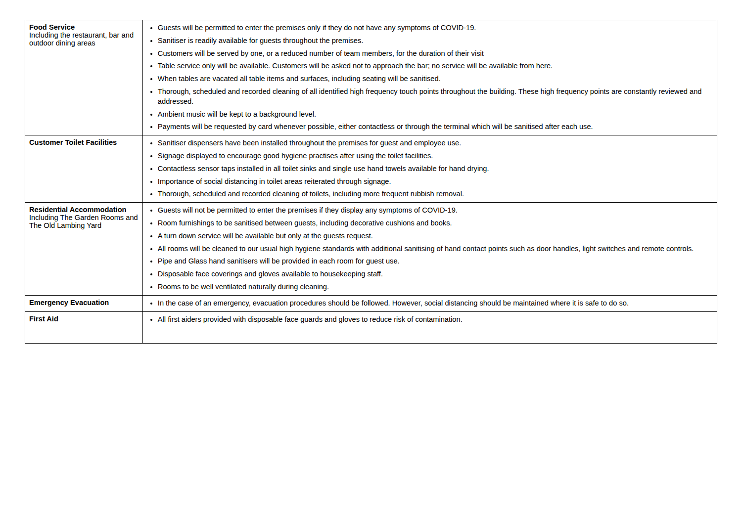| Food Service Including the restaurant, bar and outdoor dining areas | Guests will be permitted to enter the premises only if they do not have any symptoms of COVID-19. Sanitiser is readily available for guests throughout the premises. Customers will be served by one, or a reduced number of team members, for the duration of their visit Table service only will be available. Customers will be asked not to approach the bar; no service will be available from here. When tables are vacated all table items and surfaces, including seating will be sanitised. Thorough, scheduled and recorded cleaning of all identified high frequency touch points throughout the building. These high frequency points are constantly reviewed and addressed. Ambient music will be kept to a background level. Payments will be requested by card whenever possible, either contactless or through the terminal which will be sanitised after each use. |
| Customer Toilet Facilities | Sanitiser dispensers have been installed throughout the premises for guest and employee use. Signage displayed to encourage good hygiene practises after using the toilet facilities. Contactless sensor taps installed in all toilet sinks and single use hand towels available for hand drying. Importance of social distancing in toilet areas reiterated through signage. Thorough, scheduled and recorded cleaning of toilets, including more frequent rubbish removal. |
| Residential Accommodation Including The Garden Rooms and The Old Lambing Yard | Guests will not be permitted to enter the premises if they display any symptoms of COVID-19. Room furnishings to be sanitised between guests, including decorative cushions and books. A turn down service will be available but only at the guests request. All rooms will be cleaned to our usual high hygiene standards with additional sanitising of hand contact points such as door handles, light switches and remote controls. Pipe and Glass hand sanitisers will be provided in each room for guest use. Disposable face coverings and gloves available to housekeeping staff. Rooms to be well ventilated naturally during cleaning. |
| Emergency Evacuation | In the case of an emergency, evacuation procedures should be followed. However, social distancing should be maintained where it is safe to do so. |
| First Aid | All first aiders provided with disposable face guards and gloves to reduce risk of contamination. |